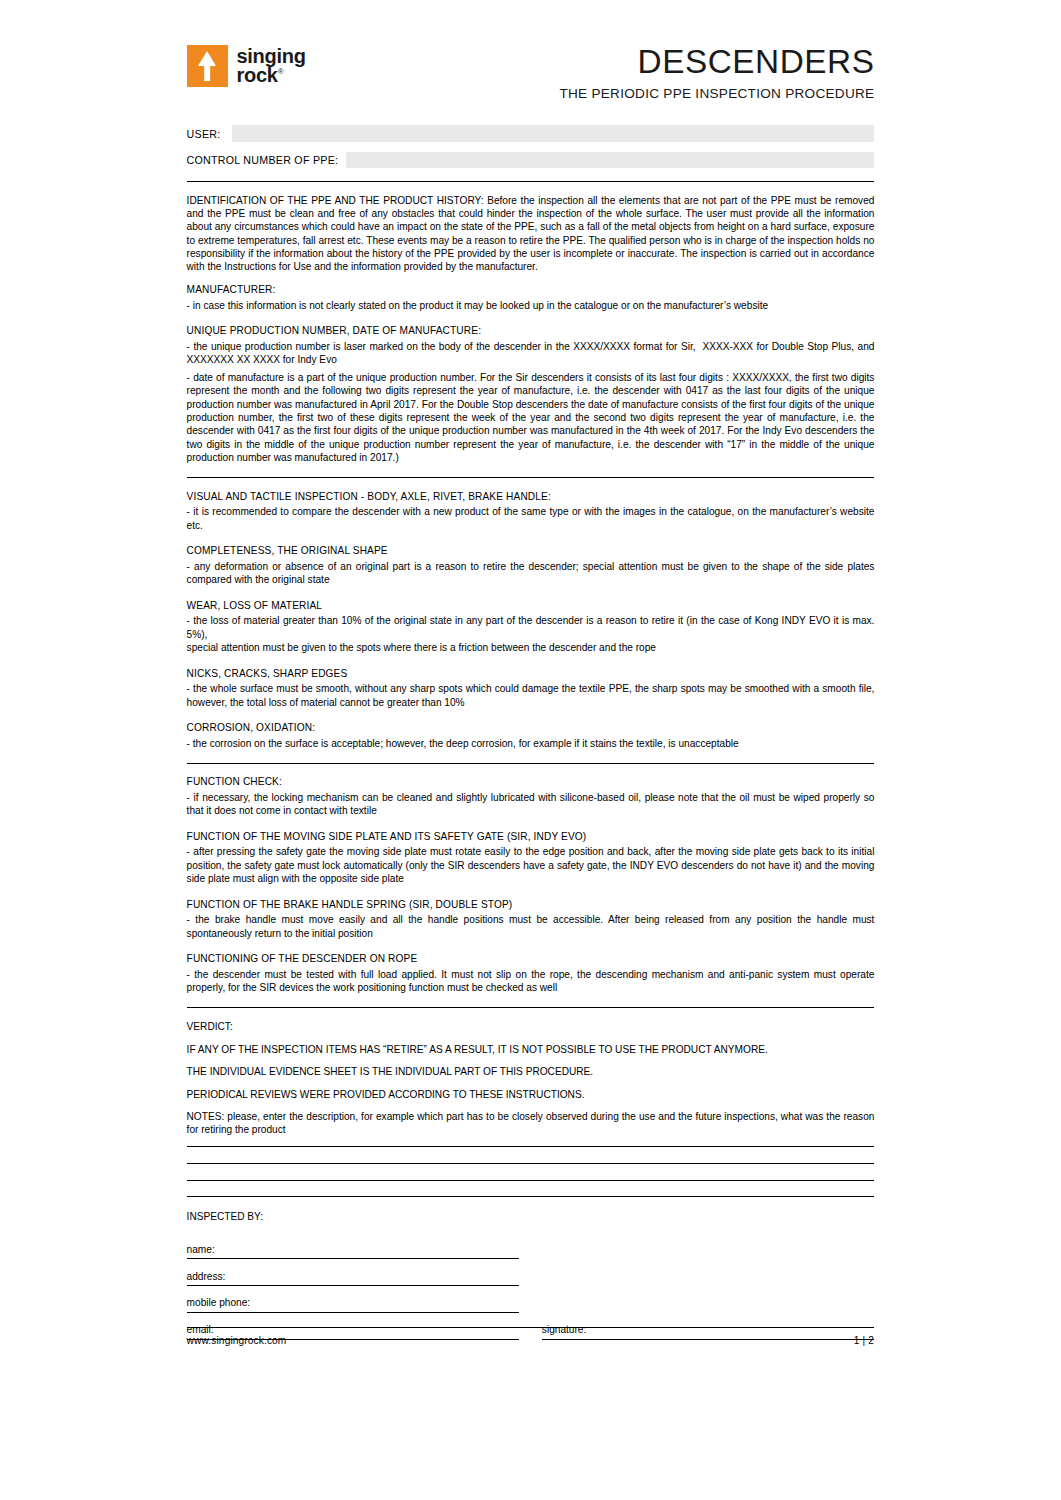singing
rock®
DESCENDERS
THE PERIODIC PPE INSPECTION PROCEDURE
USER:
CONTROL NUMBER OF PPE:
IDENTIFICATION OF THE PPE AND THE PRODUCT HISTORY: Before the inspection all the elements that are not part of the PPE must be removed and the PPE must be clean and free of any obstacles that could hinder the inspection of the whole surface. The user must provide all the information about any circumstances which could have an impact on the state of the PPE, such as a fall of the metal objects from height on a hard surface, exposure to extreme temperatures, fall arrest etc. These events may be a reason to retire the PPE. The qualified person who is in charge of the inspection holds no responsibility if the information about the history of the PPE provided by the user is incomplete or inaccurate. The inspection is carried out in accordance with the Instructions for Use and the information provided by the manufacturer.
MANUFACTURER:
- in case this information is not clearly stated on the product it may be looked up in the catalogue or on the manufacturer’s website
UNIQUE PRODUCTION NUMBER, DATE OF MANUFACTURE:
- the unique production number is laser marked on the body of the descender in the XXXX/XXXX format for Sir, XXXX-XXX for Double Stop Plus, and XXXXXXX XX XXXX for Indy Evo
- date of manufacture is a part of the unique production number. For the Sir descenders it consists of its last four digits : XXXX/XXXX, the first two digits represent the month and the following two digits represent the year of manufacture, i.e. the descender with 0417 as the last four digits of the unique production number was manufactured in April 2017. For the Double Stop descenders the date of manufacture consists of the first four digits of the unique production number, the first two of these digits represent the week of the year and the second two digits represent the year of manufacture, i.e. the descender with 0417 as the first four digits of the unique production number was manufactured in the 4th week of 2017. For the Indy Evo descenders the two digits in the middle of the unique production number represent the year of manufacture, i.e. the descender with “17” in the middle of the unique production number was manufactured in 2017.)
VISUAL AND TACTILE INSPECTION - body, axle, rivet, brake handle:
- it is recommended to compare the descender with a new product of the same type or with the images in the catalogue, on the manufacturer’s website etc.
COMPLETENESS, THE ORIGINAL SHAPE
- any deformation or absence of an original part is a reason to retire the descender; special attention must be given to the shape of the side plates compared with the original state
WEAR, LOSS OF MATERIAL
- the loss of material greater than 10% of the original state in any part of the descender is a reason to retire it (in the case of Kong INDY EVO it is max. 5%),
special attention must be given to the spots where there is a friction between the descender and the rope
NICKS, CRACKS, SHARP EDGES
- the whole surface must be smooth, without any sharp spots which could damage the textile PPE, the sharp spots may be smoothed with a smooth file, however, the total loss of material cannot be greater than 10%
CORROSION, OXIDATION:
- the corrosion on the surface is acceptable; however, the deep corrosion, for example if it stains the textile, is unacceptable
FUNCTION CHECK:
- if necessary, the locking mechanism can be cleaned and slightly lubricated with silicone-based oil, please note that the oil must be wiped properly so that it does not come in contact with textile
FUNCTION OF THE MOVING SIDE PLATE AND ITS SAFETY GATE (SIR, INDY EVO)
- after pressing the safety gate the moving side plate must rotate easily to the edge position and back, after the moving side plate gets back to its initial position, the safety gate must lock automatically (only the SIR descenders have a safety gate, the INDY EVO descenders do not have it) and the moving side plate must align with the opposite side plate
FUNCTION OF THE BRAKE HANDLE SPRING (SIR, DOUBLE STOP)
- the brake handle must move easily and all the handle positions must be accessible. After being released from any position the handle must spontaneously return to the initial position
FUNCTIONING OF THE DESCENDER ON ROPE
- the descender must be tested with full load applied. It must not slip on the rope, the descending mechanism and anti-panic system must operate properly, for the SIR devices the work positioning function must be checked as well
VERDICT:
IF ANY OF THE INSPECTION ITEMS HAS “RETIRE” AS A RESULT, IT IS NOT POSSIBLE TO USE THE PRODUCT ANYMORE.
THE INDIVIDUAL EVIDENCE SHEET IS THE INDIVIDUAL PART OF THIS PROCEDURE.
PERIODICAL REVIEWS WERE PROVIDED ACCORDING TO THESE INSTRUCTIONS.
NOTES: please, enter the description, for example which part has to be closely observed during the use and the future inspections, what was the reason for retiring the product
INSPECTED BY:
name:
address:
mobile phone:
email:
signature:
www.singingrock.com
1 | 2